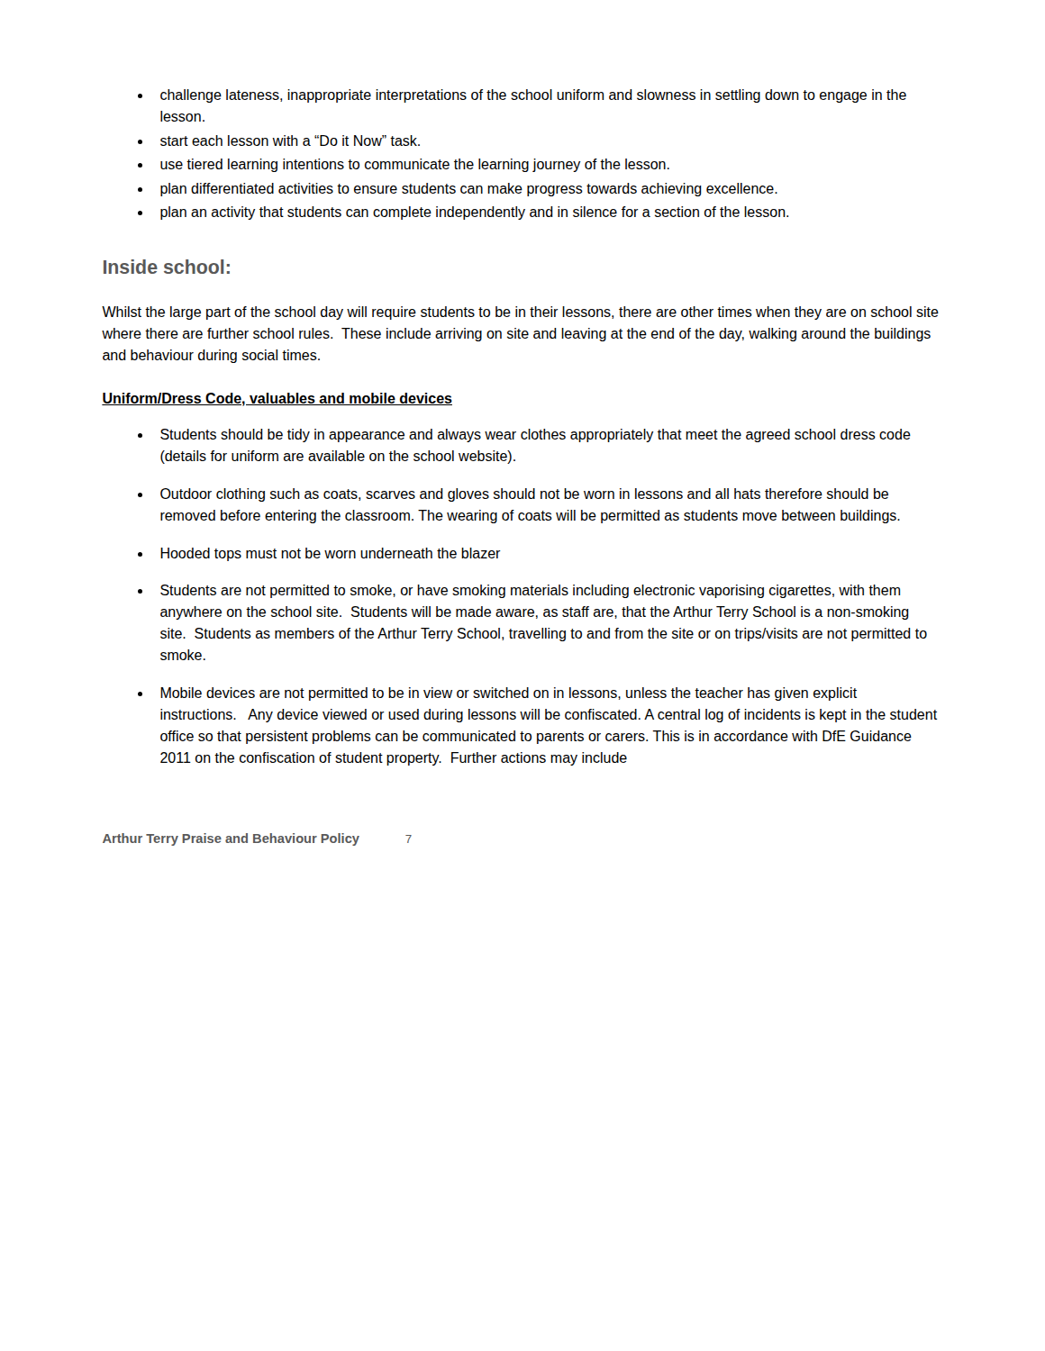challenge lateness, inappropriate interpretations of the school uniform and slowness in settling down to engage in the lesson.
start each lesson with a “Do it Now” task.
use tiered learning intentions to communicate the learning journey of the lesson.
plan differentiated activities to ensure students can make progress towards achieving excellence.
plan an activity that students can complete independently and in silence for a section of the lesson.
Inside school:
Whilst the large part of the school day will require students to be in their lessons, there are other times when they are on school site where there are further school rules. These include arriving on site and leaving at the end of the day, walking around the buildings and behaviour during social times.
Uniform/Dress Code, valuables and mobile devices
Students should be tidy in appearance and always wear clothes appropriately that meet the agreed school dress code (details for uniform are available on the school website).
Outdoor clothing such as coats, scarves and gloves should not be worn in lessons and all hats therefore should be removed before entering the classroom. The wearing of coats will be permitted as students move between buildings.
Hooded tops must not be worn underneath the blazer
Students are not permitted to smoke, or have smoking materials including electronic vaporising cigarettes, with them anywhere on the school site. Students will be made aware, as staff are, that the Arthur Terry School is a non-smoking site. Students as members of the Arthur Terry School, travelling to and from the site or on trips/visits are not permitted to smoke.
Mobile devices are not permitted to be in view or switched on in lessons, unless the teacher has given explicit instructions. Any device viewed or used during lessons will be confiscated. A central log of incidents is kept in the student office so that persistent problems can be communicated to parents or carers. This is in accordance with DfE Guidance 2011 on the confiscation of student property. Further actions may include
Arthur Terry Praise and Behaviour Policy 7